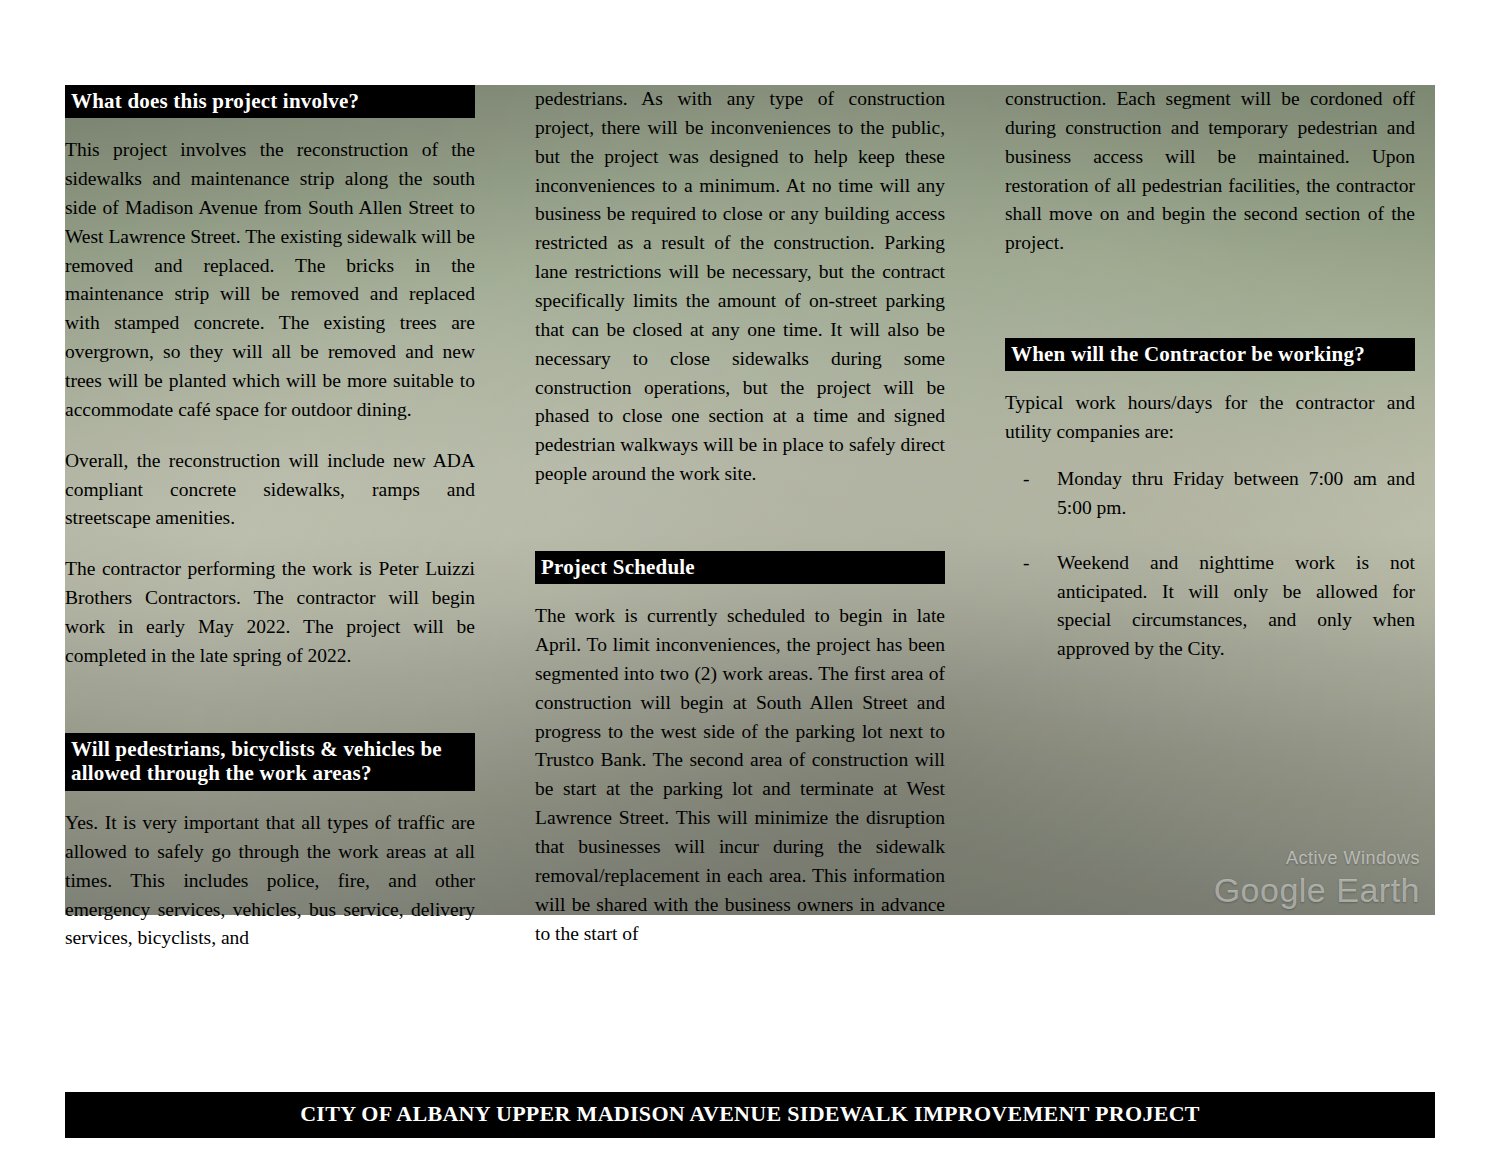Active Windows Google Earth
What does this project involve?
This project involves the reconstruction of the sidewalks and maintenance strip along the south side of Madison Avenue from South Allen Street to West Lawrence Street. The existing sidewalk will be removed and replaced. The bricks in the maintenance strip will be removed and replaced with stamped concrete. The existing trees are overgrown, so they will all be removed and new trees will be planted which will be more suitable to accommodate café space for outdoor dining.
Overall, the reconstruction will include new ADA compliant concrete sidewalks, ramps and streetscape amenities.
The contractor performing the work is Peter Luizzi Brothers Contractors. The contractor will begin work in early May 2022. The project will be completed in the late spring of 2022.
Will pedestrians, bicyclists & vehicles be allowed through the work areas?
Yes. It is very important that all types of traffic are allowed to safely go through the work areas at all times. This includes police, fire, and other emergency services, vehicles, bus service, delivery services, bicyclists, and
pedestrians. As with any type of construction project, there will be inconveniences to the public, but the project was designed to help keep these inconveniences to a minimum. At no time will any business be required to close or any building access restricted as a result of the construction. Parking lane restrictions will be necessary, but the contract specifically limits the amount of on-street parking that can be closed at any one time. It will also be necessary to close sidewalks during some construction operations, but the project will be phased to close one section at a time and signed pedestrian walkways will be in place to safely direct people around the work site.
Project Schedule
The work is currently scheduled to begin in late April. To limit inconveniences, the project has been segmented into two (2) work areas. The first area of construction will begin at South Allen Street and progress to the west side of the parking lot next to Trustco Bank. The second area of construction will be start at the parking lot and terminate at West Lawrence Street. This will minimize the disruption that businesses will incur during the sidewalk removal/replacement in each area. This information will be shared with the business owners in advance to the start of
construction. Each segment will be cordoned off during construction and temporary pedestrian and business access will be maintained. Upon restoration of all pedestrian facilities, the contractor shall move on and begin the second section of the project.
When will the Contractor be working?
Typical work hours/days for the contractor and utility companies are:
Monday thru Friday between 7:00 am and 5:00 pm.
Weekend and nighttime work is not anticipated. It will only be allowed for special circumstances, and only when approved by the City.
CITY OF ALBANY UPPER MADISON AVENUE SIDEWALK IMPROVEMENT PROJECT